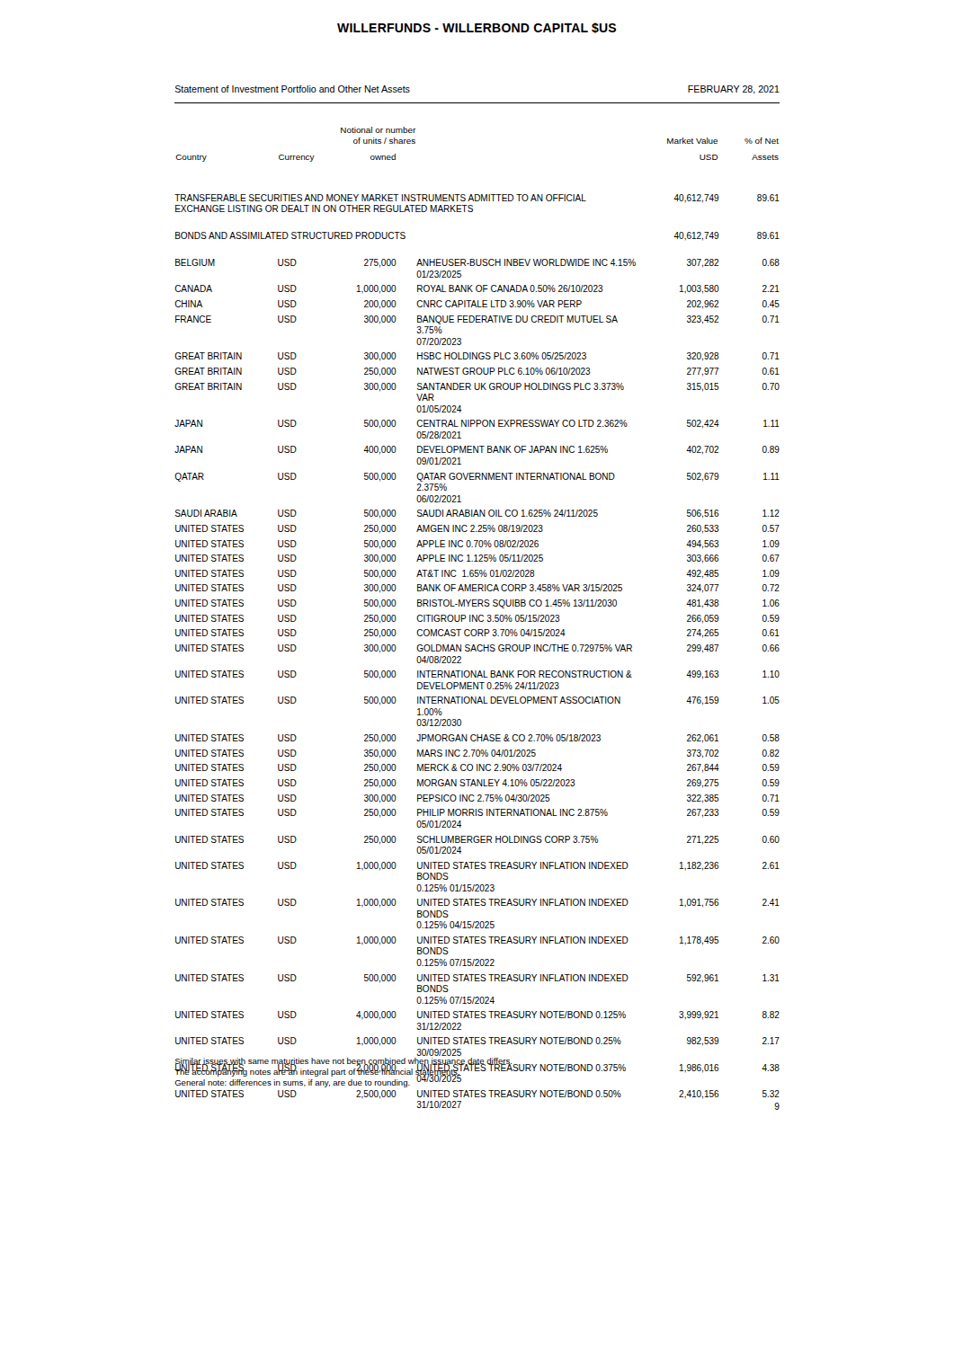WILLERFUNDS - WILLERBOND CAPITAL $US
Statement of Investment Portfolio and Other Net Assets
FEBRUARY 28, 2021
| | | Notional or number of units / shares | | Market Value | % of Net |
| --- | --- | --- | --- | --- | --- |
| Country | Currency | owned | | USD | Assets |
| TRANSFERABLE SECURITIES AND MONEY MARKET INSTRUMENTS ADMITTED TO AN OFFICIAL EXCHANGE LISTING OR DEALT IN ON OTHER REGULATED MARKETS | 40,612,749 | 89.61 |
| BONDS AND ASSIMILATED STRUCTURED PRODUCTS | 40,612,749 | 89.61 |
| BELGIUM | USD | 275,000 | ANHEUSER-BUSCH INBEV WORLDWIDE INC 4.15% 01/23/2025 | 307,282 | 0.68 |
| CANADA | USD | 1,000,000 | ROYAL BANK OF CANADA 0.50% 26/10/2023 | 1,003,580 | 2.21 |
| CHINA | USD | 200,000 | CNRC CAPITALE LTD 3.90% VAR PERP | 202,962 | 0.45 |
| FRANCE | USD | 300,000 | BANQUE FEDERATIVE DU CREDIT MUTUEL SA 3.75% 07/20/2023 | 323,452 | 0.71 |
| GREAT BRITAIN | USD | 300,000 | HSBC HOLDINGS PLC 3.60% 05/25/2023 | 320,928 | 0.71 |
| GREAT BRITAIN | USD | 250,000 | NATWEST GROUP PLC 6.10% 06/10/2023 | 277,977 | 0.61 |
| GREAT BRITAIN | USD | 300,000 | SANTANDER UK GROUP HOLDINGS PLC 3.373% VAR 01/05/2024 | 315,015 | 0.70 |
| JAPAN | USD | 500,000 | CENTRAL NIPPON EXPRESSWAY CO LTD 2.362% 05/28/2021 | 502,424 | 1.11 |
| JAPAN | USD | 400,000 | DEVELOPMENT BANK OF JAPAN INC 1.625% 09/01/2021 | 402,702 | 0.89 |
| QATAR | USD | 500,000 | QATAR GOVERNMENT INTERNATIONAL BOND 2.375% 06/02/2021 | 502,679 | 1.11 |
| SAUDI ARABIA | USD | 500,000 | SAUDI ARABIAN OIL CO 1.625% 24/11/2025 | 506,516 | 1.12 |
| UNITED STATES | USD | 250,000 | AMGEN INC 2.25% 08/19/2023 | 260,533 | 0.57 |
| UNITED STATES | USD | 500,000 | APPLE INC 0.70% 08/02/2026 | 494,563 | 1.09 |
| UNITED STATES | USD | 300,000 | APPLE INC 1.125% 05/11/2025 | 303,666 | 0.67 |
| UNITED STATES | USD | 500,000 | AT&T INC 1.65% 01/02/2028 | 492,485 | 1.09 |
| UNITED STATES | USD | 300,000 | BANK OF AMERICA CORP 3.458% VAR 3/15/2025 | 324,077 | 0.72 |
| UNITED STATES | USD | 500,000 | BRISTOL-MYERS SQUIBB CO 1.45% 13/11/2030 | 481,438 | 1.06 |
| UNITED STATES | USD | 250,000 | CITIGROUP INC 3.50% 05/15/2023 | 266,059 | 0.59 |
| UNITED STATES | USD | 250,000 | COMCAST CORP 3.70% 04/15/2024 | 274,265 | 0.61 |
| UNITED STATES | USD | 300,000 | GOLDMAN SACHS GROUP INC/THE 0.72975% VAR 04/08/2022 | 299,487 | 0.66 |
| UNITED STATES | USD | 500,000 | INTERNATIONAL BANK FOR RECONSTRUCTION & DEVELOPMENT 0.25% 24/11/2023 | 499,163 | 1.10 |
| UNITED STATES | USD | 500,000 | INTERNATIONAL DEVELOPMENT ASSOCIATION 1.00% 03/12/2030 | 476,159 | 1.05 |
| UNITED STATES | USD | 250,000 | JPMORGAN CHASE & CO 2.70% 05/18/2023 | 262,061 | 0.58 |
| UNITED STATES | USD | 350,000 | MARS INC 2.70% 04/01/2025 | 373,702 | 0.82 |
| UNITED STATES | USD | 250,000 | MERCK & CO INC 2.90% 03/7/2024 | 267,844 | 0.59 |
| UNITED STATES | USD | 250,000 | MORGAN STANLEY 4.10% 05/22/2023 | 269,275 | 0.59 |
| UNITED STATES | USD | 300,000 | PEPSICO INC 2.75% 04/30/2025 | 322,385 | 0.71 |
| UNITED STATES | USD | 250,000 | PHILIP MORRIS INTERNATIONAL INC 2.875% 05/01/2024 | 267,233 | 0.59 |
| UNITED STATES | USD | 250,000 | SCHLUMBERGER HOLDINGS CORP 3.75% 05/01/2024 | 271,225 | 0.60 |
| UNITED STATES | USD | 1,000,000 | UNITED STATES TREASURY INFLATION INDEXED BONDS 0.125% 01/15/2023 | 1,182,236 | 2.61 |
| UNITED STATES | USD | 1,000,000 | UNITED STATES TREASURY INFLATION INDEXED BONDS 0.125% 04/15/2025 | 1,091,756 | 2.41 |
| UNITED STATES | USD | 1,000,000 | UNITED STATES TREASURY INFLATION INDEXED BONDS 0.125% 07/15/2022 | 1,178,495 | 2.60 |
| UNITED STATES | USD | 500,000 | UNITED STATES TREASURY INFLATION INDEXED BONDS 0.125% 07/15/2024 | 592,961 | 1.31 |
| UNITED STATES | USD | 4,000,000 | UNITED STATES TREASURY NOTE/BOND 0.125% 31/12/2022 | 3,999,921 | 8.82 |
| UNITED STATES | USD | 1,000,000 | UNITED STATES TREASURY NOTE/BOND 0.25% 30/09/2025 | 982,539 | 2.17 |
| UNITED STATES | USD | 2,000,000 | UNITED STATES TREASURY NOTE/BOND 0.375% 04/30/2025 | 1,986,016 | 4.38 |
| UNITED STATES | USD | 2,500,000 | UNITED STATES TREASURY NOTE/BOND 0.50% 31/10/2027 | 2,410,156 | 5.32 |
Similar issues with same maturities have not been combined when issuance date differs.
The accompanying notes are an integral part of these financial statements.
General note: differences in sums, if any, are due to rounding.
9